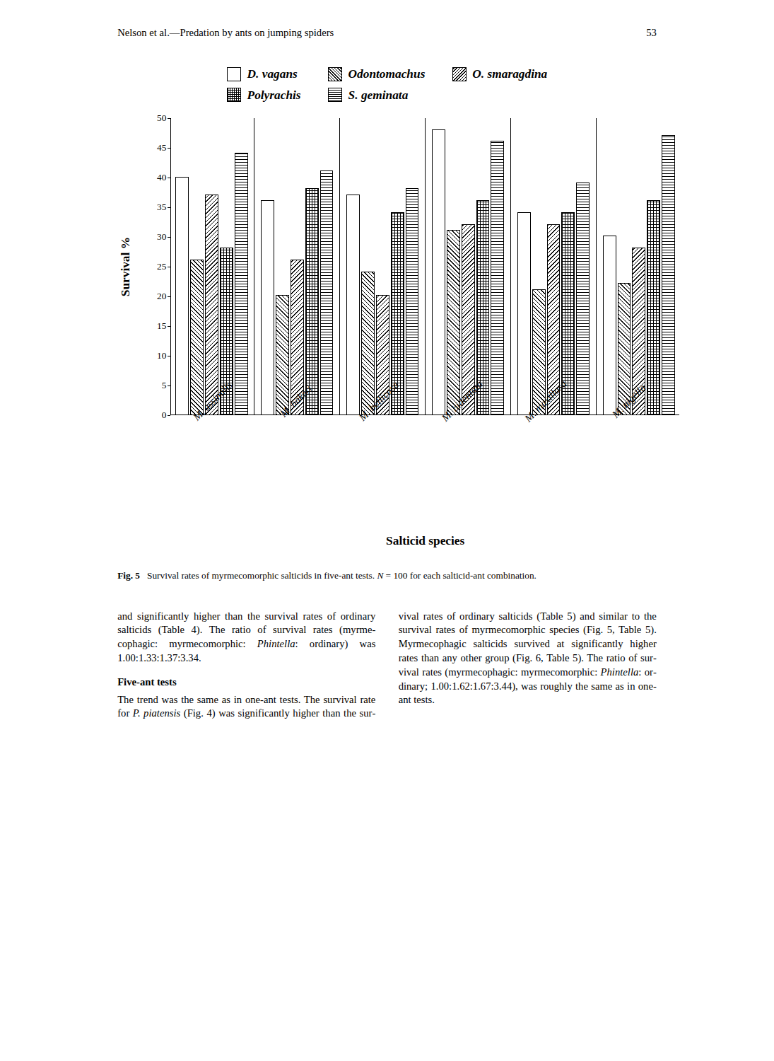Nelson et al.—Predation by ants on jumping spiders 53
D. vagans Odontomachus O. smaragdina Polyrachis S. geminata
Survival %
50 45 40 35 30 25 20 15 10 5 0
M. assimilis M. bakeri M. bellicosa M. bidentata M. maxillosa M. nigella
Salticid species
Fig. 5 Survival rates of myrmecomorphic salticids in five-ant tests. N = 100 for each salticid-ant combination.
and significantly higher than the survival rates of ordinary salticids (Table 4). The ratio of survival rates (myrmecophagic: myrmecomorphic: Phintella: ordinary) was 1.00:1.33:1.37:3.34.
Five-ant tests
The trend was the same as in one-ant tests. The survival rate for P. piatensis (Fig. 4) was significantly higher than the survival rates of ordinary salticids (Table 5) and similar to the survival rates of myrmecomorphic species (Fig. 5, Table 5). Myrmecophagic salticids survived at significantly higher rates than any other group (Fig. 6, Table 5). The ratio of survival rates (myrmecophagic: myrmecomorphic: Phintella: ordinary; 1.00:1.62:1.67:3.44), was roughly the same as in one-ant tests.